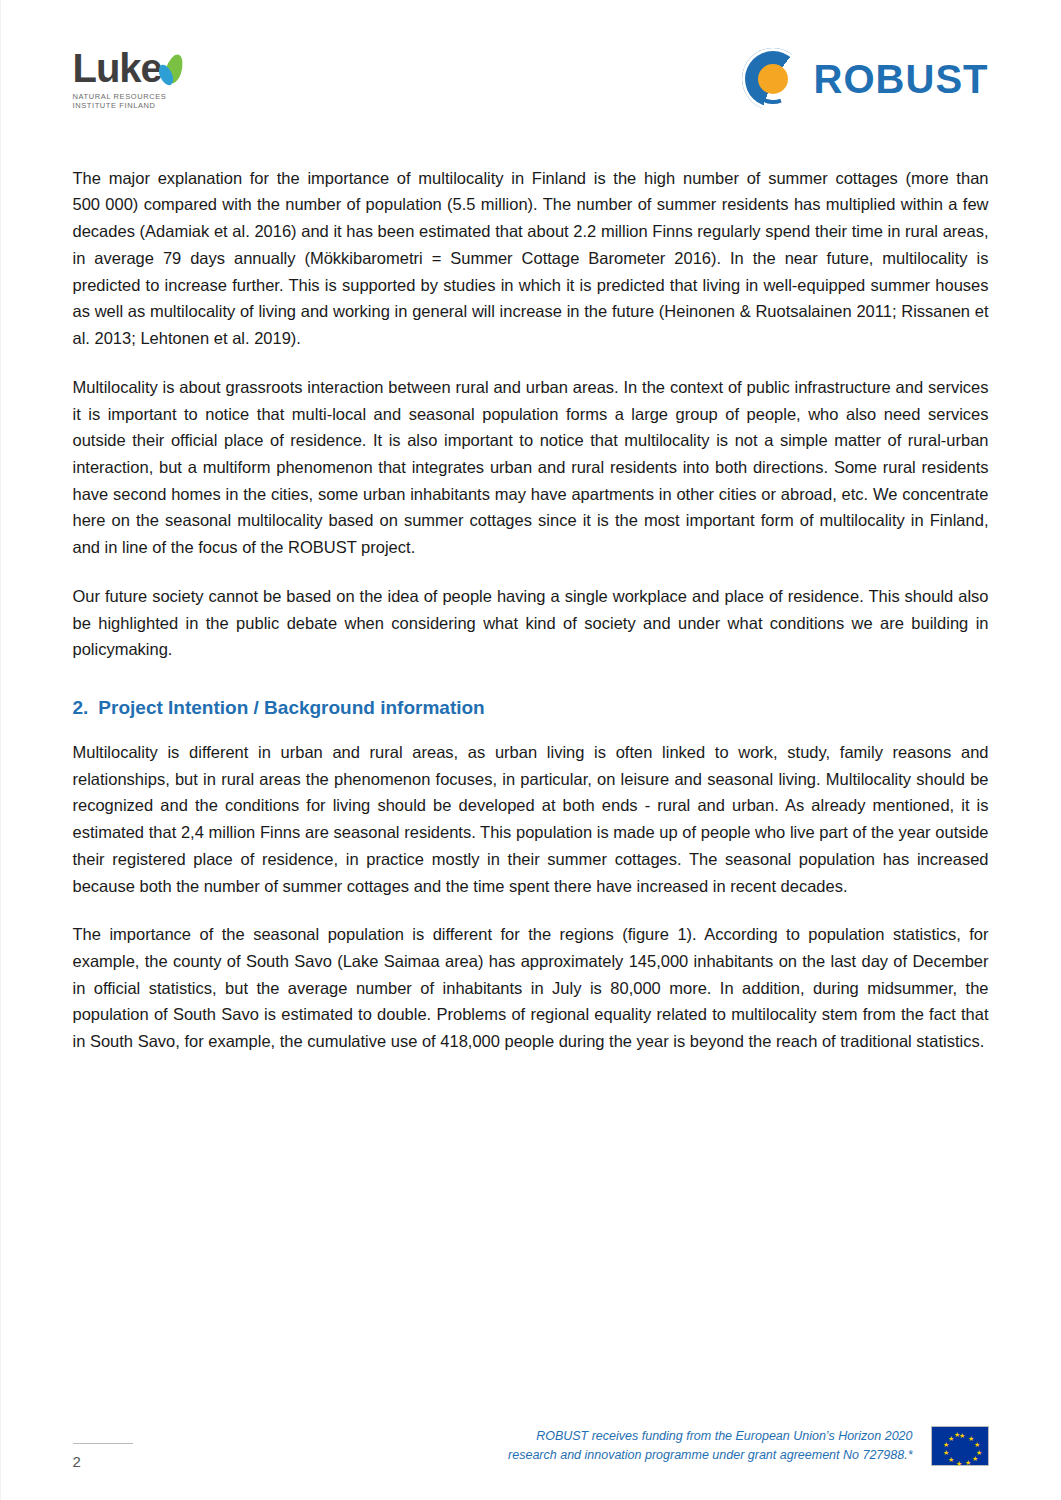Luke
Natural Resources
Institute Finland
ROBUST
The major explanation for the importance of multilocality in Finland is the high number of summer cottages (more than 500 000) compared with the number of population (5.5 million). The number of summer residents has multiplied within a few decades (Adamiak et al. 2016) and it has been estimated that about 2.2 million Finns regularly spend their time in rural areas, in average 79 days annually (Mökkibarometri = Summer Cottage Barometer 2016). In the near future, multilocality is predicted to increase further. This is supported by studies in which it is predicted that living in well-equipped summer houses as well as multilocality of living and working in general will increase in the future (Heinonen & Ruotsalainen 2011; Rissanen et al. 2013; Lehtonen et al. 2019).
Multilocality is about grassroots interaction between rural and urban areas. In the context of public infrastructure and services it is important to notice that multi-local and seasonal population forms a large group of people, who also need services outside their official place of residence. It is also important to notice that multilocality is not a simple matter of rural-urban interaction, but a multiform phenomenon that integrates urban and rural residents into both directions. Some rural residents have second homes in the cities, some urban inhabitants may have apartments in other cities or abroad, etc. We concentrate here on the seasonal multilocality based on summer cottages since it is the most important form of multilocality in Finland, and in line of the focus of the ROBUST project.
Our future society cannot be based on the idea of people having a single workplace and place of residence. This should also be highlighted in the public debate when considering what kind of society and under what conditions we are building in policymaking.
2. Project Intention / Background information
Multilocality is different in urban and rural areas, as urban living is often linked to work, study, family reasons and relationships, but in rural areas the phenomenon focuses, in particular, on leisure and seasonal living. Multilocality should be recognized and the conditions for living should be developed at both ends - rural and urban. As already mentioned, it is estimated that 2,4 million Finns are seasonal residents. This population is made up of people who live part of the year outside their registered place of residence, in practice mostly in their summer cottages. The seasonal population has increased because both the number of summer cottages and the time spent there have increased in recent decades.
The importance of the seasonal population is different for the regions (figure 1). According to population statistics, for example, the county of South Savo (Lake Saimaa area) has approximately 145,000 inhabitants on the last day of December in official statistics, but the average number of inhabitants in July is 80,000 more. In addition, during midsummer, the population of South Savo is estimated to double. Problems of regional equality related to multilocality stem from the fact that in South Savo, for example, the cumulative use of 418,000 people during the year is beyond the reach of traditional statistics.
ROBUST receives funding from the European Union’s Horizon 2020
research and innovation programme under grant agreement No 727988.*
★ ★ ★ ★ ★ ★ ★ ★ ★ ★ ★ ★
2